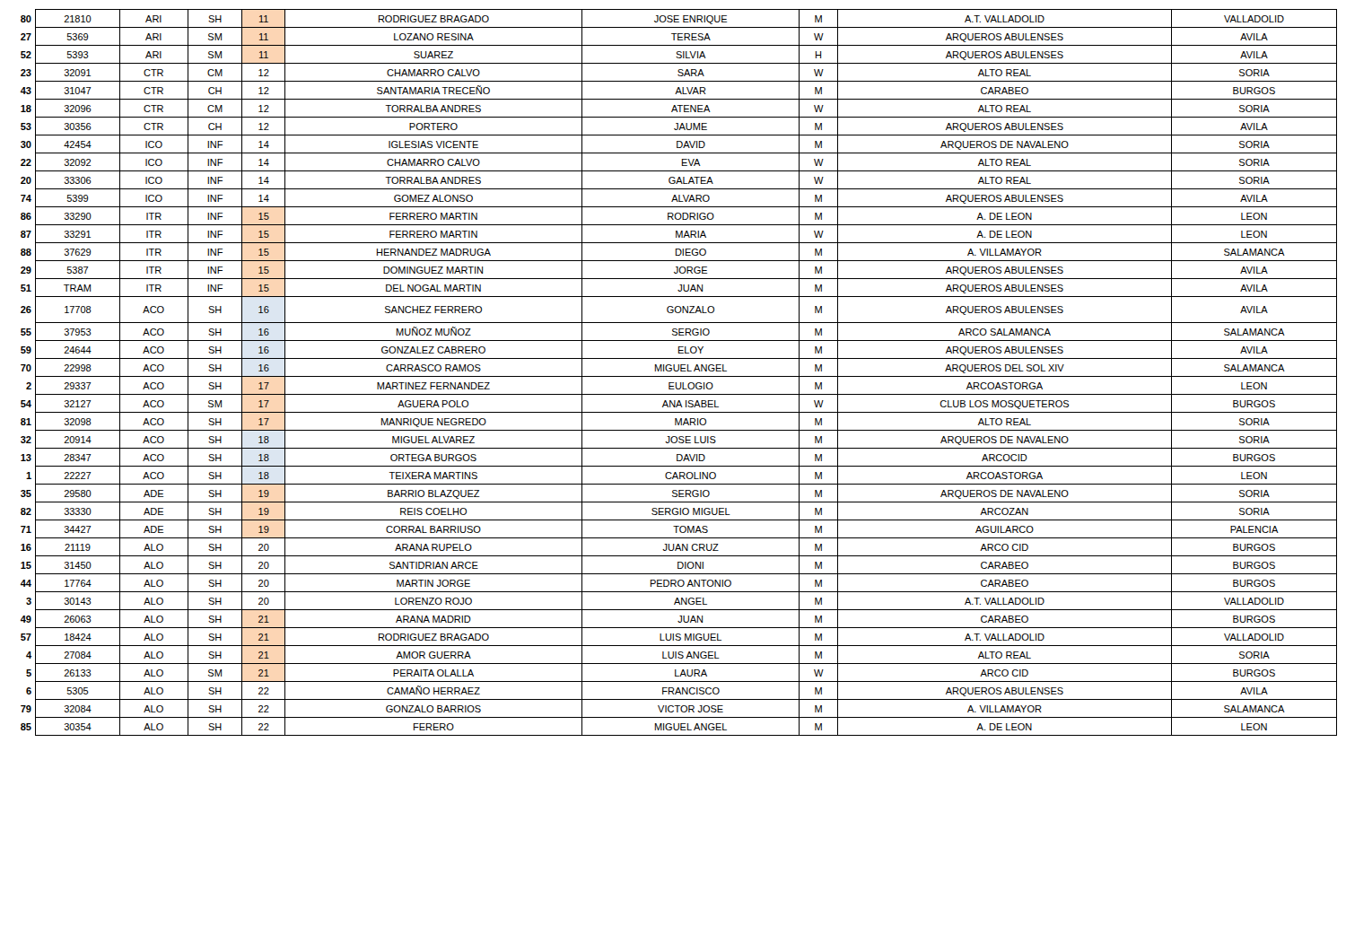| 80 | 21810 | ARI | SH | 11 | RODRIGUEZ BRAGADO | JOSE ENRIQUE | M | A.T. VALLADOLID | VALLADOLID |
| 27 | 5369 | ARI | SM | 11 | LOZANO RESINA | TERESA | W | ARQUEROS ABULENSES | AVILA |
| 52 | 5393 | ARI | SM | 11 | SUAREZ | SILVIA | H | ARQUEROS ABULENSES | AVILA |
| 23 | 32091 | CTR | CM | 12 | CHAMARRO CALVO | SARA | W | ALTO REAL | SORIA |
| 43 | 31047 | CTR | CH | 12 | SANTAMARIA TRECEÑO | ALVAR | M | CARABEO | BURGOS |
| 18 | 32096 | CTR | CM | 12 | TORRALBA ANDRES | ATENEA | W | ALTO REAL | SORIA |
| 53 | 30356 | CTR | CH | 12 | PORTERO | JAUME | M | ARQUEROS ABULENSES | AVILA |
| 30 | 42454 | ICO | INF | 14 | IGLESIAS VICENTE | DAVID | M | ARQUEROS DE NAVALENO | SORIA |
| 22 | 32092 | ICO | INF | 14 | CHAMARRO CALVO | EVA | W | ALTO REAL | SORIA |
| 20 | 33306 | ICO | INF | 14 | TORRALBA ANDRES | GALATEA | W | ALTO REAL | SORIA |
| 74 | 5399 | ICO | INF | 14 | GOMEZ ALONSO | ALVARO | M | ARQUEROS ABULENSES | AVILA |
| 86 | 33290 | ITR | INF | 15 | FERRERO MARTIN | RODRIGO | M | A. DE LEON | LEON |
| 87 | 33291 | ITR | INF | 15 | FERRERO MARTIN | MARIA | W | A. DE LEON | LEON |
| 88 | 37629 | ITR | INF | 15 | HERNANDEZ MADRUGA | DIEGO | M | A. VILLAMAYOR | SALAMANCA |
| 29 | 5387 | ITR | INF | 15 | DOMINGUEZ MARTIN | JORGE | M | ARQUEROS ABULENSES | AVILA |
| 51 | TRAM | ITR | INF | 15 | DEL NOGAL MARTIN | JUAN | M | ARQUEROS ABULENSES | AVILA |
| 26 | 17708 | ACO | SH | 16 | SANCHEZ FERRERO | GONZALO | M | ARQUEROS ABULENSES | AVILA |
| 55 | 37953 | ACO | SH | 16 | MUÑOZ MUÑOZ | SERGIO | M | ARCO SALAMANCA | SALAMANCA |
| 59 | 24644 | ACO | SH | 16 | GONZALEZ CABRERO | ELOY | M | ARQUEROS ABULENSES | AVILA |
| 70 | 22998 | ACO | SH | 16 | CARRASCO RAMOS | MIGUEL ANGEL | M | ARQUEROS DEL SOL XIV | SALAMANCA |
| 2 | 29337 | ACO | SH | 17 | MARTINEZ FERNANDEZ | EULOGIO | M | ARCOASTORGA | LEON |
| 54 | 32127 | ACO | SM | 17 | AGUERA POLO | ANA ISABEL | W | CLUB LOS MOSQUETEROS | BURGOS |
| 81 | 32098 | ACO | SH | 17 | MANRIQUE NEGREDO | MARIO | M | ALTO REAL | SORIA |
| 32 | 20914 | ACO | SH | 18 | MIGUEL ALVAREZ | JOSE LUIS | M | ARQUEROS DE NAVALENO | SORIA |
| 13 | 28347 | ACO | SH | 18 | ORTEGA BURGOS | DAVID | M | ARCOCID | BURGOS |
| 1 | 22227 | ACO | SH | 18 | TEIXERA MARTINS | CAROLINO | M | ARCOASTORGA | LEON |
| 35 | 29580 | ADE | SH | 19 | BARRIO BLAZQUEZ | SERGIO | M | ARQUEROS DE NAVALENO | SORIA |
| 82 | 33330 | ADE | SH | 19 | REIS COELHO | SERGIO MIGUEL | M | ARCOZAN | SORIA |
| 71 | 34427 | ADE | SH | 19 | CORRAL BARRIUSO | TOMAS | M | AGUILARCO | PALENCIA |
| 16 | 21119 | ALO | SH | 20 | ARANA RUPELO | JUAN CRUZ | M | ARCO CID | BURGOS |
| 15 | 31450 | ALO | SH | 20 | SANTIDRIAN ARCE | DIONI | M | CARABEO | BURGOS |
| 44 | 17764 | ALO | SH | 20 | MARTIN JORGE | PEDRO ANTONIO | M | CARABEO | BURGOS |
| 3 | 30143 | ALO | SH | 20 | LORENZO ROJO | ANGEL | M | A.T. VALLADOLID | VALLADOLID |
| 49 | 26063 | ALO | SH | 21 | ARANA MADRID | JUAN | M | CARABEO | BURGOS |
| 57 | 18424 | ALO | SH | 21 | RODRIGUEZ BRAGADO | LUIS MIGUEL | M | A.T. VALLADOLID | VALLADOLID |
| 4 | 27084 | ALO | SH | 21 | AMOR GUERRA | LUIS ANGEL | M | ALTO REAL | SORIA |
| 5 | 26133 | ALO | SM | 21 | PERAITA OLALLA | LAURA | W | ARCO CID | BURGOS |
| 6 | 5305 | ALO | SH | 22 | CAMAÑO HERRAEZ | FRANCISCO | M | ARQUEROS ABULENSES | AVILA |
| 79 | 32084 | ALO | SH | 22 | GONZALO BARRIOS | VICTOR JOSE | M | A. VILLAMAYOR | SALAMANCA |
| 85 | 30354 | ALO | SH | 22 | FERERO | MIGUEL ANGEL | M | A. DE LEON | LEON |